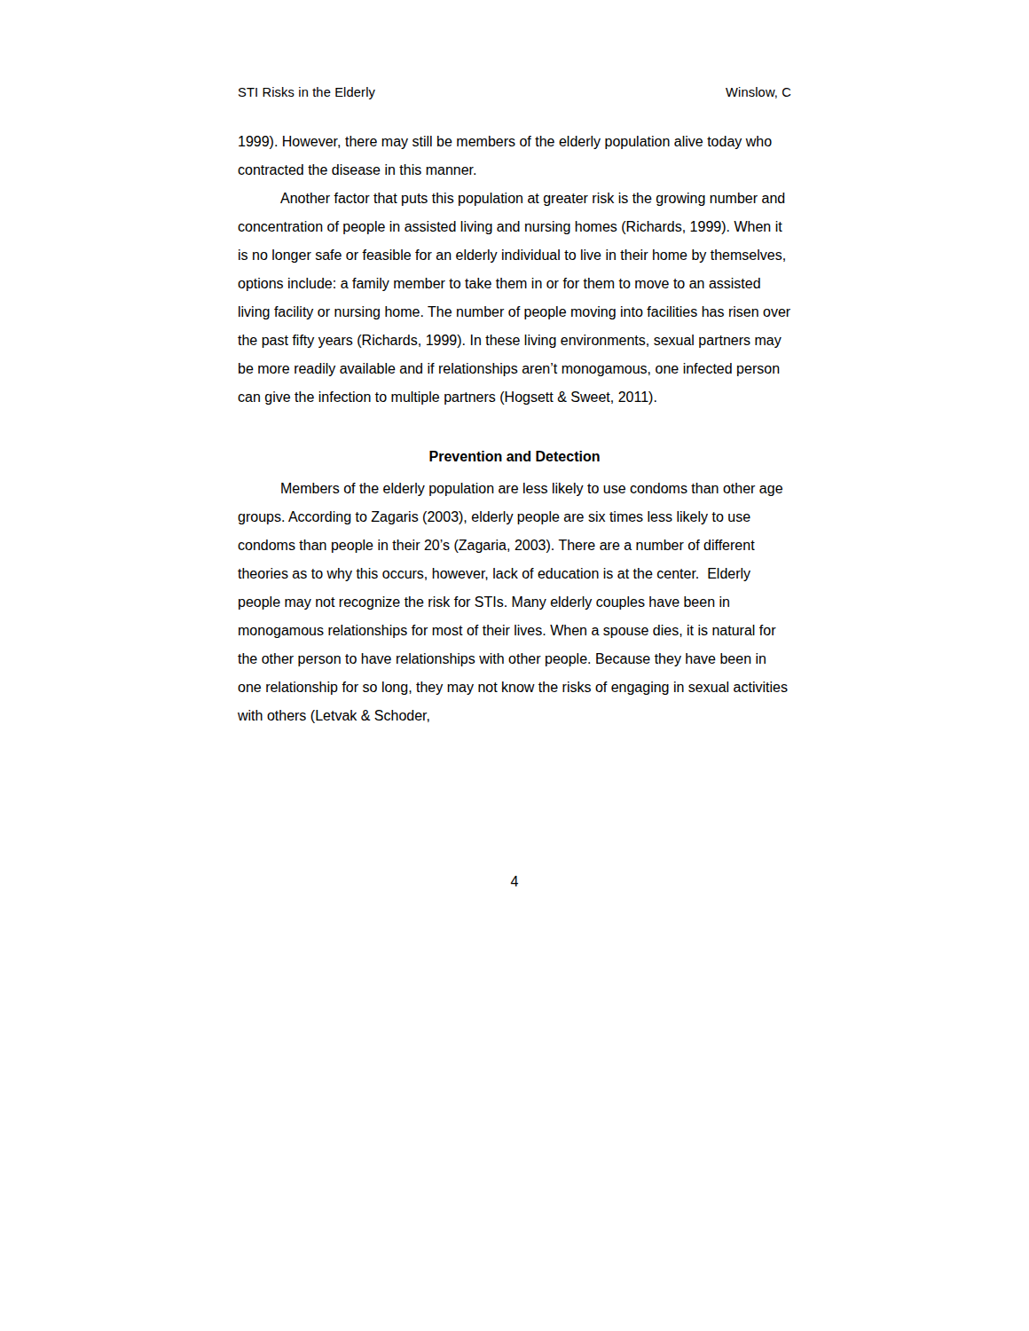STI Risks in the Elderly Winslow, C
1999). However, there may still be members of the elderly population alive today who contracted the disease in this manner.
Another factor that puts this population at greater risk is the growing number and concentration of people in assisted living and nursing homes (Richards, 1999). When it is no longer safe or feasible for an elderly individual to live in their home by themselves, options include: a family member to take them in or for them to move to an assisted living facility or nursing home. The number of people moving into facilities has risen over the past fifty years (Richards, 1999). In these living environments, sexual partners may be more readily available and if relationships aren’t monogamous, one infected person can give the infection to multiple partners (Hogsett & Sweet, 2011).
Prevention and Detection
Members of the elderly population are less likely to use condoms than other age groups. According to Zagaris (2003), elderly people are six times less likely to use condoms than people in their 20’s (Zagaria, 2003). There are a number of different theories as to why this occurs, however, lack of education is at the center. Elderly people may not recognize the risk for STIs. Many elderly couples have been in monogamous relationships for most of their lives. When a spouse dies, it is natural for the other person to have relationships with other people. Because they have been in one relationship for so long, they may not know the risks of engaging in sexual activities with others (Letvak & Schoder,
4